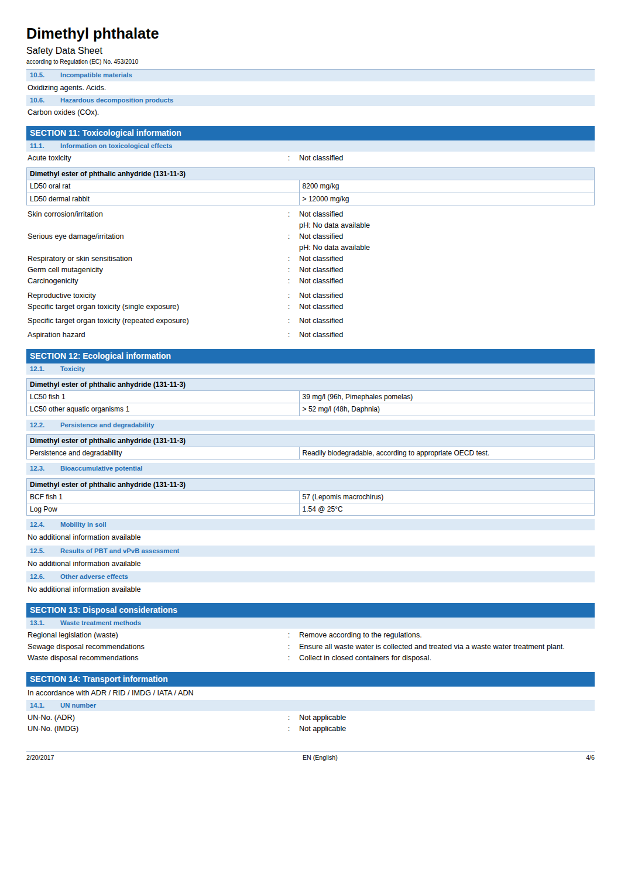Dimethyl phthalate
Safety Data Sheet
according to Regulation (EC) No. 453/2010
10.5. Incompatible materials
Oxidizing agents. Acids.
10.6. Hazardous decomposition products
Carbon oxides (COx).
SECTION 11: Toxicological information
11.1. Information on toxicological effects
| Acute toxicity | : | Not classified |
| Dimethyl ester of phthalic anhydride (131-11-3) |
| --- |
| LD50 oral rat | 8200 mg/kg |
| LD50 dermal rabbit | > 12000 mg/kg |
| Skin corrosion/irritation | : | Not classified |
| | | pH: No data available |
| Serious eye damage/irritation | : | Not classified |
| | | pH: No data available |
| Respiratory or skin sensitisation | : | Not classified |
| Germ cell mutagenicity | : | Not classified |
| Carcinogenicity | : | Not classified |
| Reproductive toxicity | : | Not classified |
| Specific target organ toxicity (single exposure) | : | Not classified |
| Specific target organ toxicity (repeated exposure) | : | Not classified |
| Aspiration hazard | : | Not classified |
SECTION 12: Ecological information
12.1. Toxicity
| Dimethyl ester of phthalic anhydride (131-11-3) |
| --- |
| LC50 fish 1 | 39 mg/l (96h, Pimephales pomelas) |
| LC50 other aquatic organisms 1 | > 52 mg/l (48h, Daphnia) |
12.2. Persistence and degradability
| Dimethyl ester of phthalic anhydride (131-11-3) |
| --- |
| Persistence and degradability | Readily biodegradable, according to appropriate OECD test. |
12.3. Bioaccumulative potential
| Dimethyl ester of phthalic anhydride (131-11-3) |
| --- |
| BCF fish 1 | 57 (Lepomis macrochirus) |
| Log Pow | 1.54 @ 25°C |
12.4. Mobility in soil
No additional information available
12.5. Results of PBT and vPvB assessment
No additional information available
12.6. Other adverse effects
No additional information available
SECTION 13: Disposal considerations
13.1. Waste treatment methods
| Regional legislation (waste) | : | Remove according to the regulations. |
| Sewage disposal recommendations | : | Ensure all waste water is collected and treated via a waste water treatment plant. |
| Waste disposal recommendations | : | Collect in closed containers for disposal. |
SECTION 14: Transport information
In accordance with ADR / RID / IMDG / IATA / ADN
14.1. UN number
| UN-No. (ADR) | : | Not applicable |
| UN-No. (IMDG) | : | Not applicable |
2/20/2017 EN (English) 4/6